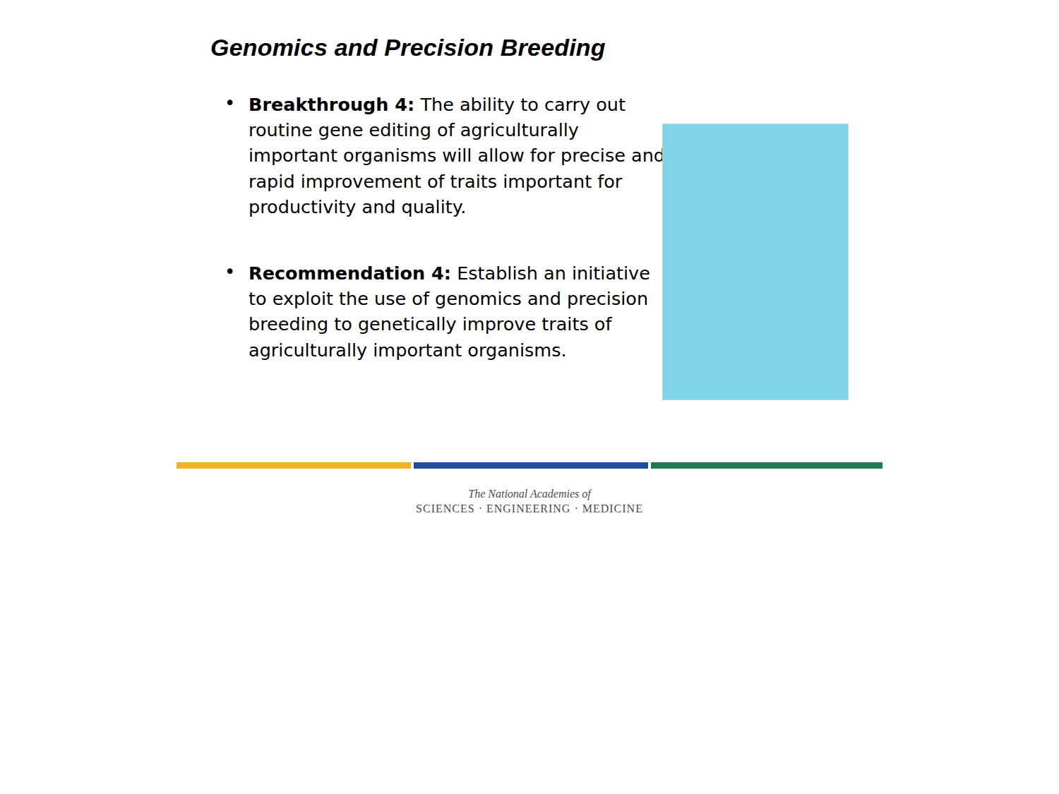Genomics and Precision Breeding
Breakthrough 4: The ability to carry out routine gene editing of agriculturally important organisms will allow for precise and rapid improvement of traits important for productivity and quality.
Recommendation 4: Establish an initiative to exploit the use of genomics and precision breeding to genetically improve traits of agriculturally important organisms.
The National Academies of
SCIENCES · ENGINEERING · MEDICINE